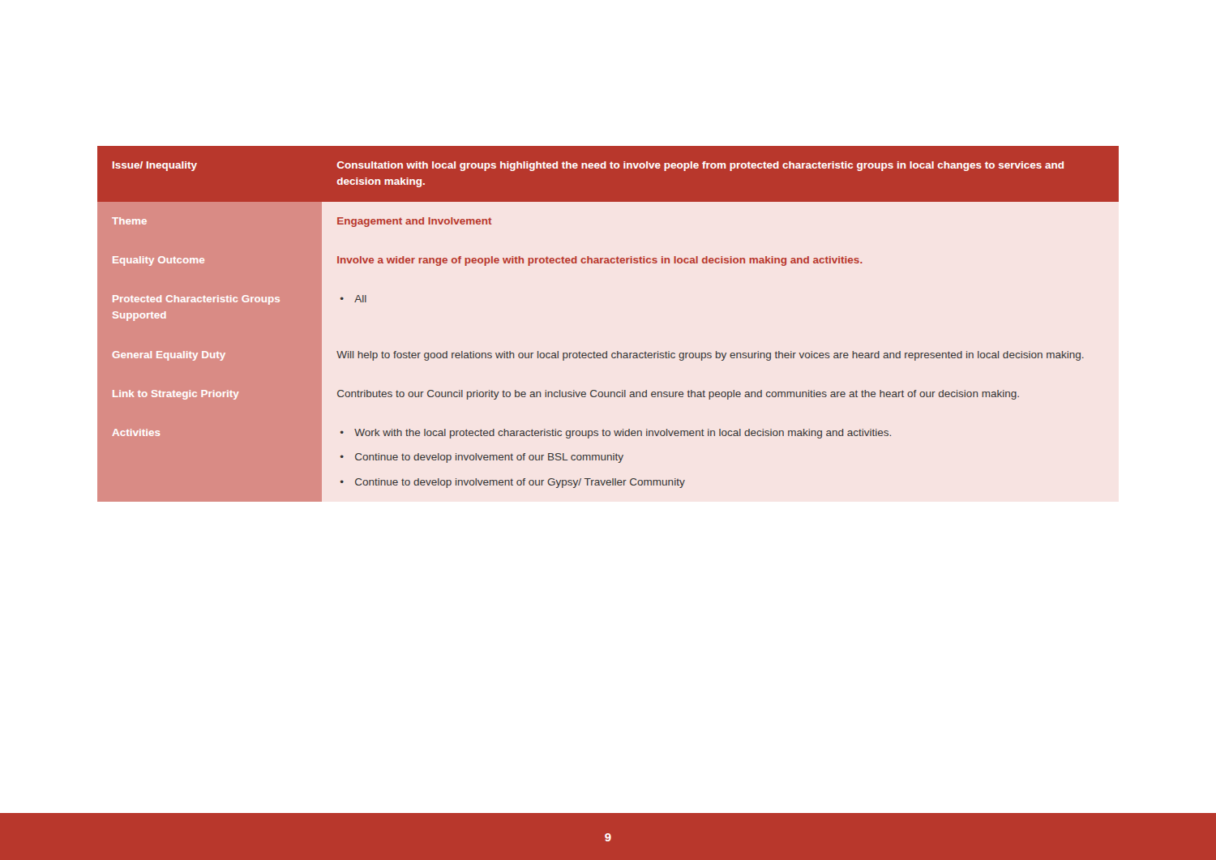| Issue/ Inequality | Consultation with local groups highlighted the need to involve people from protected characteristic groups in local changes to services and decision making. |
| Theme | Engagement and Involvement |
| Equality Outcome | Involve a wider range of people with protected characteristics in local decision making and activities. |
| Protected Characteristic Groups Supported | All |
| General Equality Duty | Will help to foster good relations with our local protected characteristic groups by ensuring their voices are heard and represented in local decision making. |
| Link to Strategic Priority | Contributes to our Council priority to be an inclusive Council and ensure that people and communities are at the heart of our decision making. |
| Activities | Work with the local protected characteristic groups to widen involvement in local decision making and activities. Continue to develop involvement of our BSL community Continue to develop involvement of our Gypsy/ Traveller Community |
9